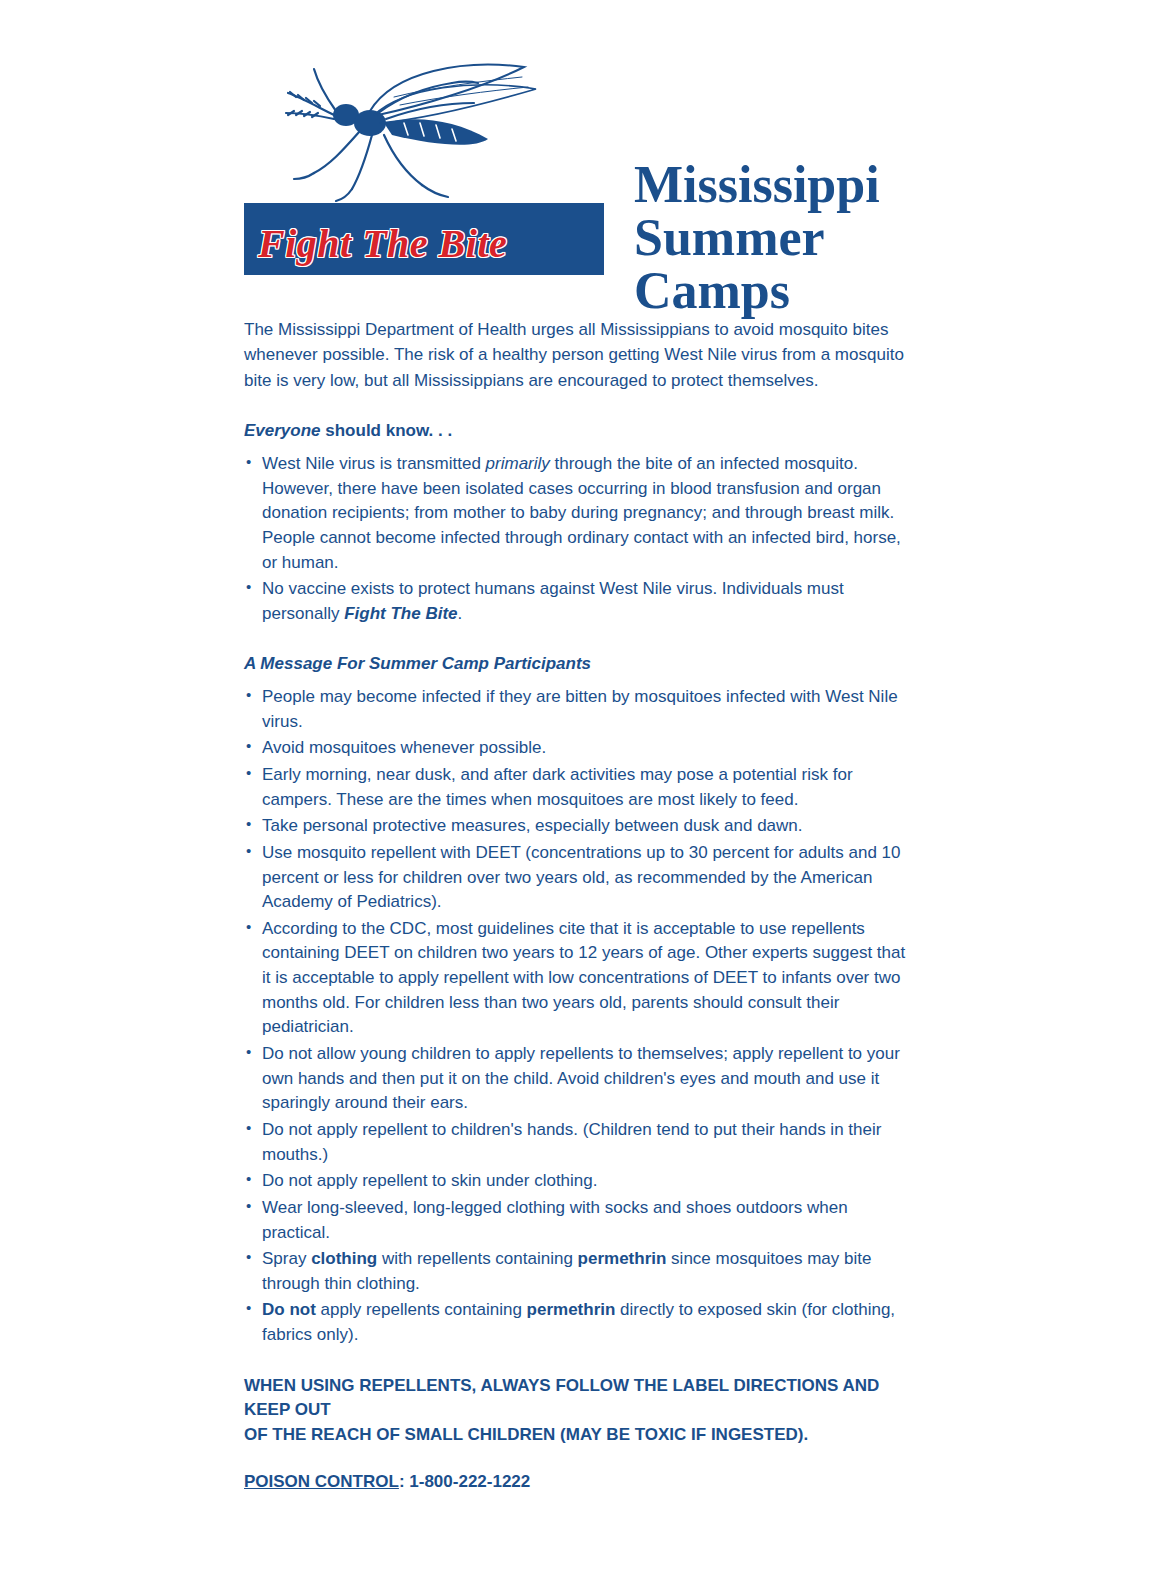Fight The Bite
Mississippi
Summer Camps
The Mississippi Department of Health urges all Mississippians to avoid mosquito bites whenever possible. The risk of a healthy person getting West Nile virus from a mosquito bite is very low, but all Mississippians are encouraged to protect themselves.
Everyone should know. . .
West Nile virus is transmitted primarily through the bite of an infected mosquito. However, there have been isolated cases occurring in blood transfusion and organ donation recipients; from mother to baby during pregnancy; and through breast milk. People cannot become infected through ordinary contact with an infected bird, horse, or human.
No vaccine exists to protect humans against West Nile virus. Individuals must personally Fight The Bite.
A Message For Summer Camp Participants
People may become infected if they are bitten by mosquitoes infected with West Nile virus.
Avoid mosquitoes whenever possible.
Early morning, near dusk, and after dark activities may pose a potential risk for campers. These are the times when mosquitoes are most likely to feed.
Take personal protective measures, especially between dusk and dawn.
Use mosquito repellent with DEET (concentrations up to 30 percent for adults and 10 percent or less for children over two years old, as recommended by the American Academy of Pediatrics).
According to the CDC, most guidelines cite that it is acceptable to use repellents containing DEET on children two years to 12 years of age. Other experts suggest that it is acceptable to apply repellent with low concentrations of DEET to infants over two months old. For children less than two years old, parents should consult their pediatrician.
Do not allow young children to apply repellents to themselves; apply repellent to your own hands and then put it on the child. Avoid children's eyes and mouth and use it sparingly around their ears.
Do not apply repellent to children's hands. (Children tend to put their hands in their mouths.)
Do not apply repellent to skin under clothing.
Wear long-sleeved, long-legged clothing with socks and shoes outdoors when practical.
Spray clothing with repellents containing permethrin since mosquitoes may bite through thin clothing.
Do not apply repellents containing permethrin directly to exposed skin (for clothing, fabrics only).
WHEN USING REPELLENTS, ALWAYS FOLLOW THE LABEL DIRECTIONS AND KEEP OUT
OF THE REACH OF SMALL CHILDREN (MAY BE TOXIC IF INGESTED).
POISON CONTROL: 1-800-222-1222